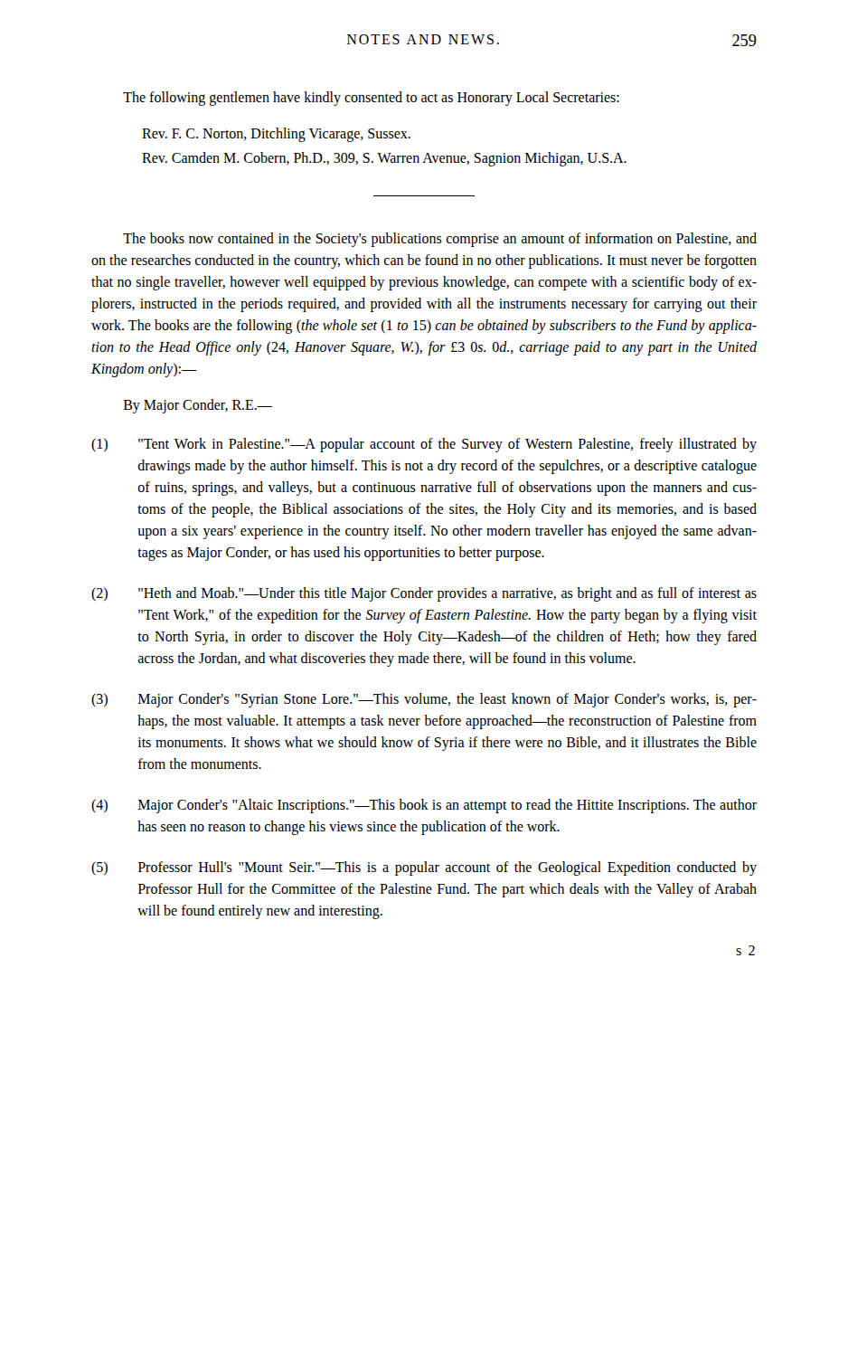Notes and News. 259
The following gentlemen have kindly consented to act as Honorary Local Secretaries:
Rev. F. C. Norton, Ditchling Vicarage, Sussex.
Rev. Camden M. Cobern, Ph.D., 309, S. Warren Avenue, Sagnion Michigan, U.S.A.
The books now contained in the Society's publications comprise an amount of information on Palestine, and on the researches conducted in the country, which can be found in no other publications. It must never be forgotten that no single traveller, however well equipped by previous knowledge, can compete with a scientific body of explorers, instructed in the periods required, and provided with all the instruments necessary for carrying out their work. The books are the following (the whole set (1 to 15) can be obtained by subscribers to the Fund by application to the Head Office only (24, Hanover Square, W.), for £3 0s. 0d., carriage paid to any part in the United Kingdom only):—
By Major Conder, R.E.—
(1)"Tent Work in Palestine."—A popular account of the Survey of Western Palestine, freely illustrated by drawings made by the author himself. This is not a dry record of the sepulchres, or a descriptive catalogue of ruins, springs, and valleys, but a continuous narrative full of observations upon the manners and customs of the people, the Biblical associations of the sites, the Holy City and its memories, and is based upon a six years' experience in the country itself. No other modern traveller has enjoyed the same advantages as Major Conder, or has used his opportunities to better purpose.
(2)"Heth and Moab."—Under this title Major Conder provides a narrative, as bright and as full of interest as "Tent Work," of the expedition for the Survey of Eastern Palestine. How the party began by a flying visit to North Syria, in order to discover the Holy City—Kadesh—of the children of Heth; how they fared across the Jordan, and what discoveries they made there, will be found in this volume.
(3) Major Conder's "Syrian Stone Lore."—This volume, the least known of Major Conder's works, is, perhaps, the most valuable. It attempts a task never before approached—the reconstruction of Palestine from its monuments. It shows what we should know of Syria if there were no Bible, and it illustrates the Bible from the monuments.
(4) Major Conder's "Altaic Inscriptions."—This book is an attempt to read the Hittite Inscriptions. The author has seen no reason to change his views since the publication of the work.
(5) Professor Hull's "Mount Seir."—This is a popular account of the Geological Expedition conducted by Professor Hull for the Committee of the Palestine Fund. The part which deals with the Valley of Arabah will be found entirely new and interesting.
s 2